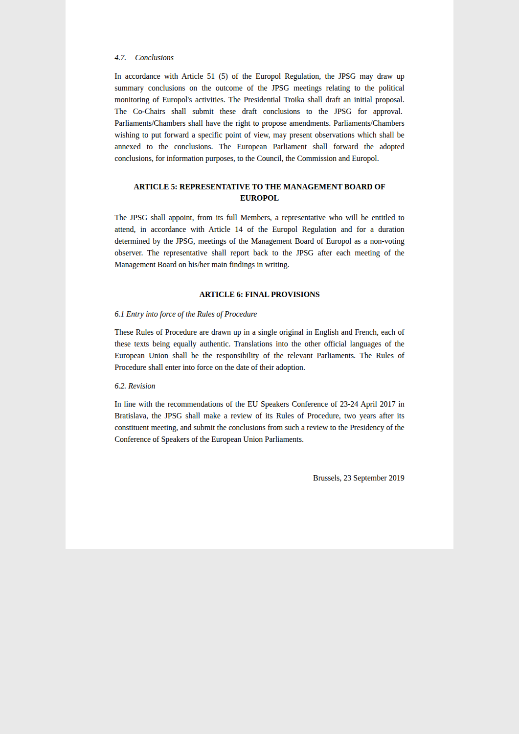4.7. Conclusions
In accordance with Article 51 (5) of the Europol Regulation, the JPSG may draw up summary conclusions on the outcome of the JPSG meetings relating to the political monitoring of Europol's activities. The Presidential Troika shall draft an initial proposal. The Co-Chairs shall submit these draft conclusions to the JPSG for approval. Parliaments/Chambers shall have the right to propose amendments. Parliaments/Chambers wishing to put forward a specific point of view, may present observations which shall be annexed to the conclusions. The European Parliament shall forward the adopted conclusions, for information purposes, to the Council, the Commission and Europol.
Article 5: Representative to the Management Board of Europol
The JPSG shall appoint, from its full Members, a representative who will be entitled to attend, in accordance with Article 14 of the Europol Regulation and for a duration determined by the JPSG, meetings of the Management Board of Europol as a non-voting observer. The representative shall report back to the JPSG after each meeting of the Management Board on his/her main findings in writing.
Article 6: Final Provisions
6.1 Entry into force of the Rules of Procedure
These Rules of Procedure are drawn up in a single original in English and French, each of these texts being equally authentic. Translations into the other official languages of the European Union shall be the responsibility of the relevant Parliaments. The Rules of Procedure shall enter into force on the date of their adoption.
6.2. Revision
In line with the recommendations of the EU Speakers Conference of 23-24 April 2017 in Bratislava, the JPSG shall make a review of its Rules of Procedure, two years after its constituent meeting, and submit the conclusions from such a review to the Presidency of the Conference of Speakers of the European Union Parliaments.
Brussels, 23 September 2019